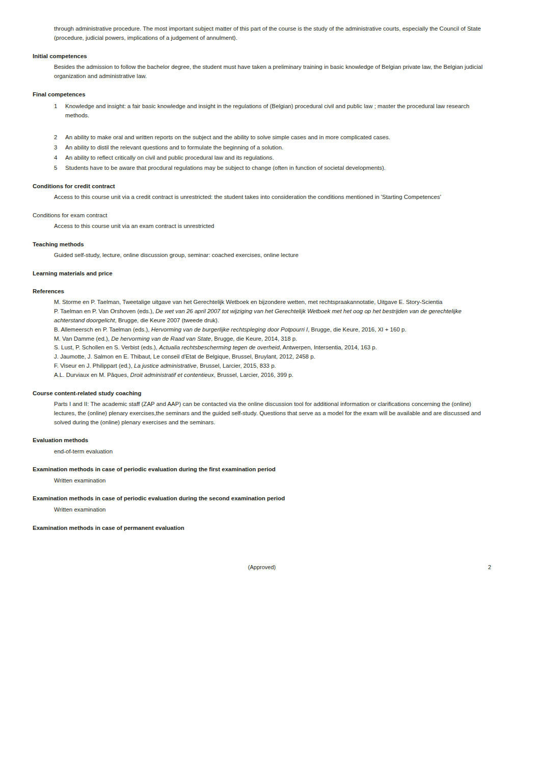through administrative procedure. The most important subject matter of this part of the course is the study of the administrative courts, especially the Council of State (procedure, judicial powers, implications of a judgement of annulment).
Initial competences
Besides the admission to follow the bachelor degree, the student must have taken a preliminary training in basic knowledge of Belgian private law, the Belgian judicial organization and administrative law.
Final competences
Knowledge and insight: a fair basic knowledge and insight in the regulations of (Belgian) procedural civil and public law ; master the procedural law research methods.
An ability to make oral and written reports on the subject and the ability to solve simple cases and in more complicated cases.
An ability to distil the relevant questions and to formulate the beginning of a solution.
An ability to reflect critically on civil and public procedural law and its regulations.
Students have to be aware that procdural regulations may be subject to change (often in function of societal developments).
Conditions for credit contract
Access to this course unit via a credit contract is unrestricted: the student takes into consideration the conditions mentioned in 'Starting Competences'
Conditions for exam contract
Access to this course unit via an exam contract is unrestricted
Teaching methods
Guided self-study, lecture, online discussion group, seminar: coached exercises, online lecture
Learning materials and price
References
M. Storme en P. Taelman, Tweetalige uitgave van het Gerechtelijk Wetboek en bijzondere wetten, met rechtspraakannotatie, Uitgave E. Story-Scientia
P. Taelman en P. Van Orshoven (eds.), De wet van 26 april 2007 tot wijziging van het Gerechtelijk Wetboek met het oog op het bestrijden van de gerechtelijke achterstand doorgelicht, Brugge, die Keure 2007 (tweede druk).
B. Allemeersch en P. Taelman (eds.), Hervorming van de burgerlijke rechtspleging door Potpourri I, Brugge, die Keure, 2016, XI + 160 p.
M. Van Damme (ed.), De hervorming van de Raad van State, Brugge, die Keure, 2014, 318 p.
S. Lust, P. Schollen en S. Verbist (eds.), Actualia rechtsbescherming tegen de overheid, Antwerpen, Intersentia, 2014, 163 p.
J. Jaumotte, J. Salmon en E. Thibaut, Le conseil d'Etat de Belgique, Brussel, Bruylant, 2012, 2458 p.
F. Viseur en J. Philippart (ed.), La justice administrative, Brussel, Larcier, 2015, 833 p.
A.L. Durviaux en M. Pâques, Droit administratif et contentieux, Brussel, Larcier, 2016, 399 p.
Course content-related study coaching
Parts I and II: The academic staff (ZAP and AAP) can be contacted via the online discussion tool for additional information or clarifications concerning the (online) lectures, the (online) plenary exercises,the seminars and the guided self-study. Questions that serve as a model for the exam will be available and are discussed and solved during the (online) plenary exercises and the seminars.
Evaluation methods
end-of-term evaluation
Examination methods in case of periodic evaluation during the first examination period
Written examination
Examination methods in case of periodic evaluation during the second examination period
Written examination
Examination methods in case of permanent evaluation
(Approved) 2